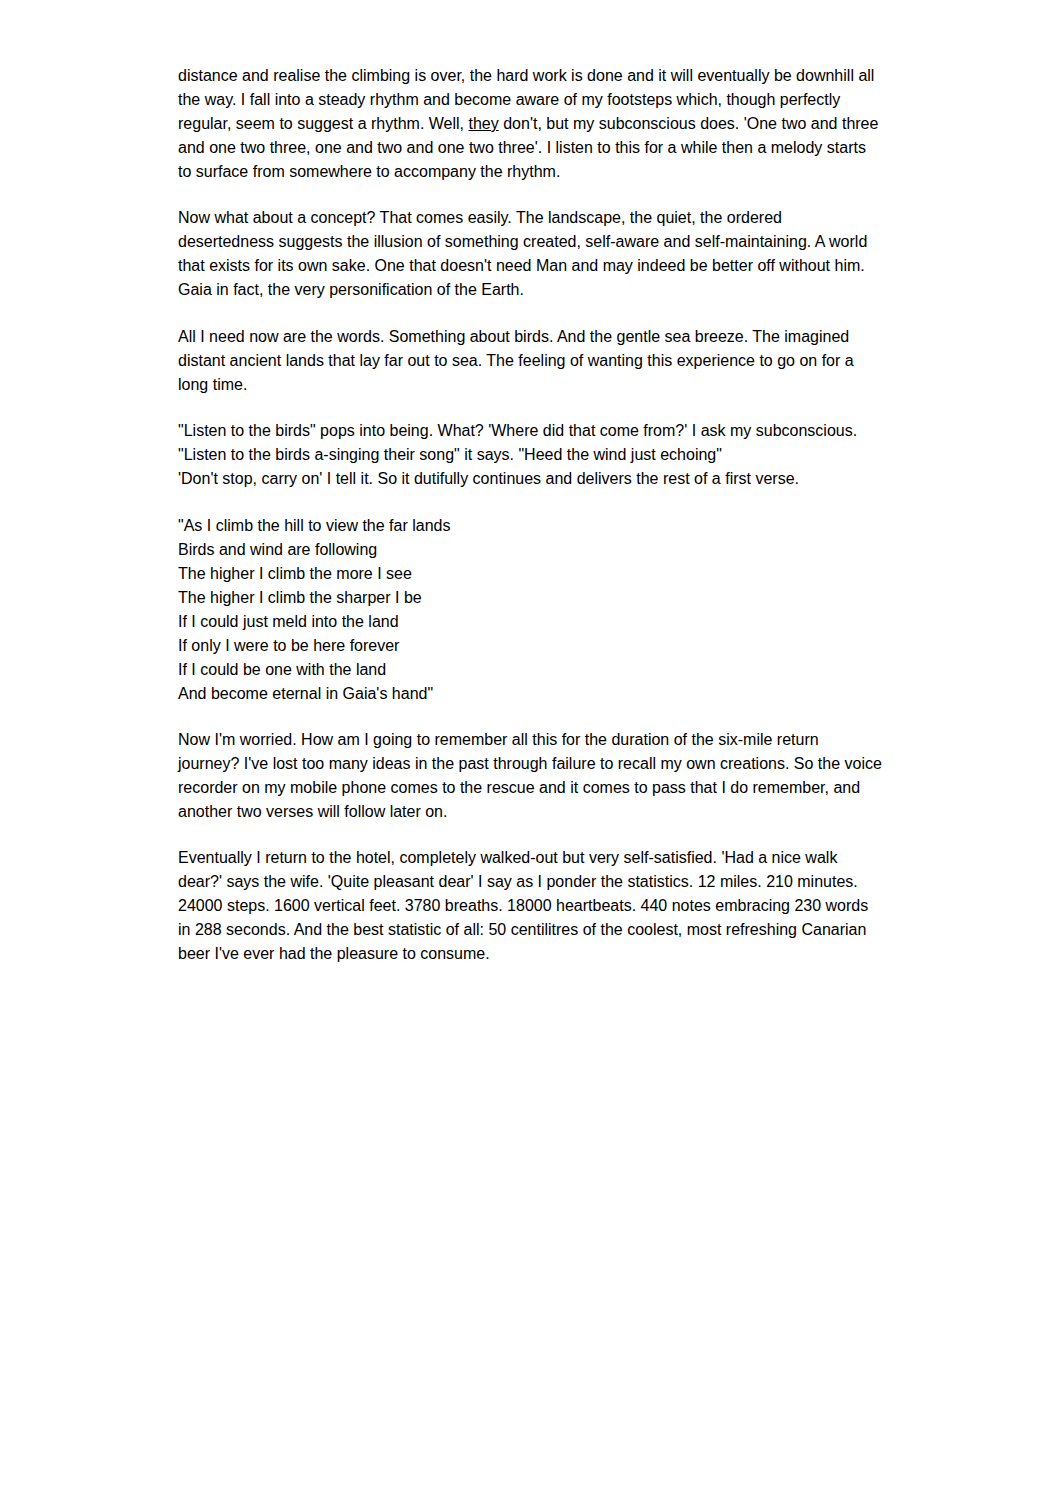distance and realise the climbing is over, the hard work is done and it will eventually be downhill all the way. I fall into a steady rhythm and become aware of my footsteps which, though perfectly regular, seem to suggest a rhythm. Well, they don't, but my subconscious does. 'One two and three and one two three, one and two and one two three'. I listen to this for a while then a melody starts to surface from somewhere to accompany the rhythm.
Now what about a concept? That comes easily. The landscape, the quiet, the ordered desertedness suggests the illusion of something created, self-aware and self-maintaining. A world that exists for its own sake. One that doesn't need Man and may indeed be better off without him. Gaia in fact, the very personification of the Earth.
All I need now are the words. Something about birds. And the gentle sea breeze. The imagined distant ancient lands that lay far out to sea. The feeling of wanting this experience to go on for a long time.
"Listen to the birds" pops into being. What? 'Where did that come from?' I ask my subconscious.
"Listen to the birds a-singing their song" it says. "Heed the wind just echoing"
'Don't stop, carry on' I tell it. So it dutifully continues and delivers the rest of a first verse.
"As I climb the hill to view the far lands
Birds and wind are following
The higher I climb the more I see
The higher I climb the sharper I be
If I could just meld into the land
If only I were to be here forever
If I could be one with the land
And become eternal in Gaia's hand"
Now I'm worried. How am I going to remember all this for the duration of the six-mile return journey? I've lost too many ideas in the past through failure to recall my own creations. So the voice recorder on my mobile phone comes to the rescue and it comes to pass that I do remember, and another two verses will follow later on.
Eventually I return to the hotel, completely walked-out but very self-satisfied. 'Had a nice walk dear?' says the wife. 'Quite pleasant dear' I say as I ponder the statistics. 12 miles. 210 minutes. 24000 steps. 1600 vertical feet. 3780 breaths. 18000 heartbeats. 440 notes embracing 230 words in 288 seconds. And the best statistic of all: 50 centilitres of the coolest, most refreshing Canarian beer I've ever had the pleasure to consume.